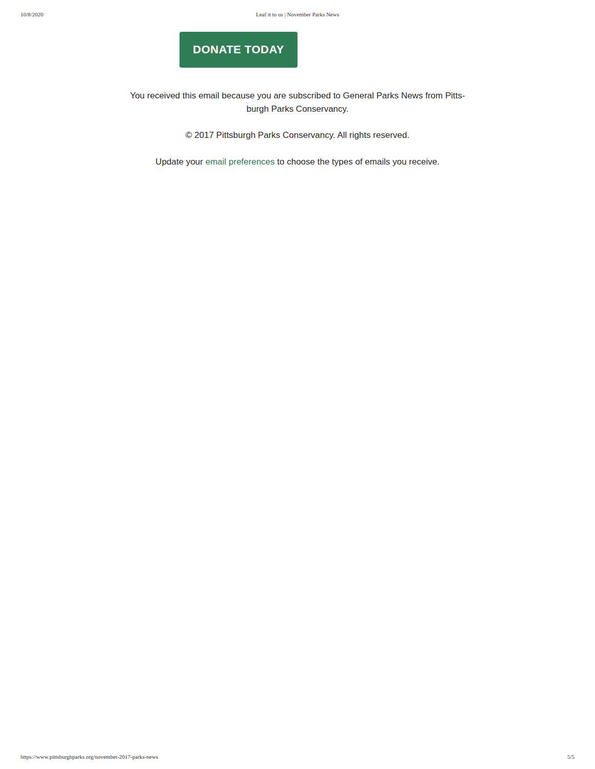10/8/2020 Leaf it to us | November Parks News
DONATE TODAY
You received this email because you are subscribed to General Parks News from Pitts-
burgh Parks Conservancy.
© 2017 Pittsburgh Parks Conservancy. All rights reserved.
Update your email preferences to choose the types of emails you receive.
https://www.pittsburghparks.org/november-2017-parks-news 5/5